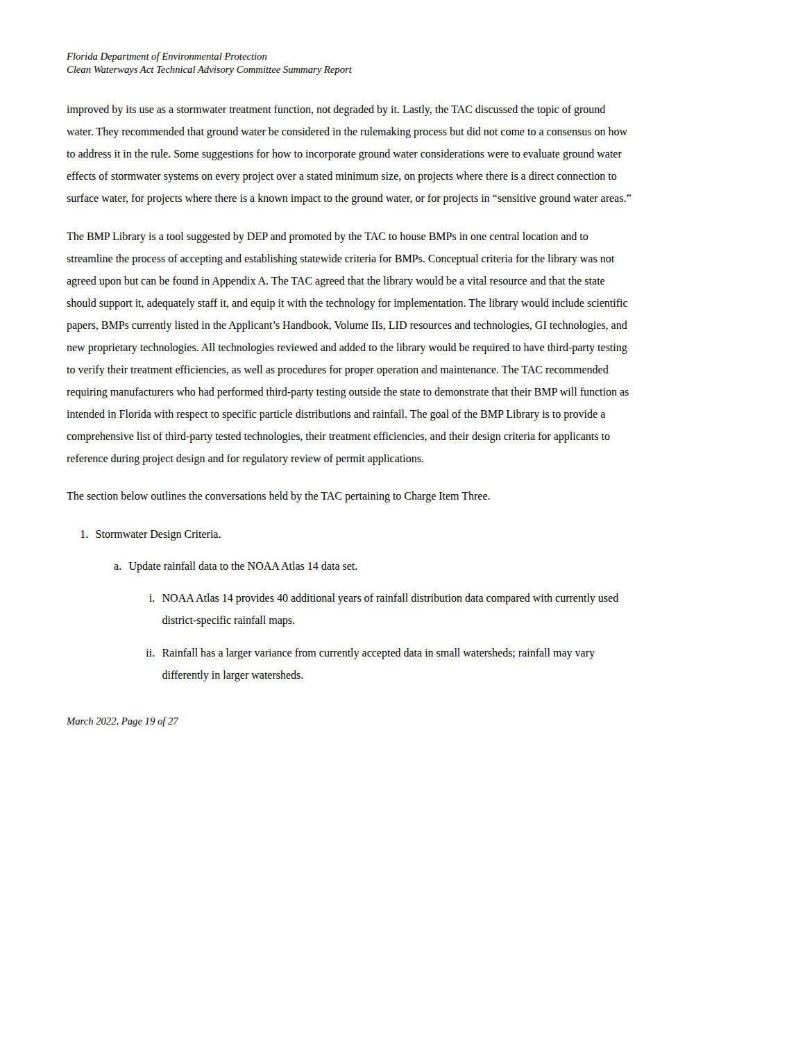Florida Department of Environmental Protection
Clean Waterways Act Technical Advisory Committee Summary Report
improved by its use as a stormwater treatment function, not degraded by it. Lastly, the TAC discussed the topic of ground water. They recommended that ground water be considered in the rulemaking process but did not come to a consensus on how to address it in the rule. Some suggestions for how to incorporate ground water considerations were to evaluate ground water effects of stormwater systems on every project over a stated minimum size, on projects where there is a direct connection to surface water, for projects where there is a known impact to the ground water, or for projects in “sensitive ground water areas.”
The BMP Library is a tool suggested by DEP and promoted by the TAC to house BMPs in one central location and to streamline the process of accepting and establishing statewide criteria for BMPs. Conceptual criteria for the library was not agreed upon but can be found in Appendix A. The TAC agreed that the library would be a vital resource and that the state should support it, adequately staff it, and equip it with the technology for implementation. The library would include scientific papers, BMPs currently listed in the Applicant’s Handbook, Volume IIs, LID resources and technologies, GI technologies, and new proprietary technologies. All technologies reviewed and added to the library would be required to have third-party testing to verify their treatment efficiencies, as well as procedures for proper operation and maintenance. The TAC recommended requiring manufacturers who had performed third-party testing outside the state to demonstrate that their BMP will function as intended in Florida with respect to specific particle distributions and rainfall. The goal of the BMP Library is to provide a comprehensive list of third-party tested technologies, their treatment efficiencies, and their design criteria for applicants to reference during project design and for regulatory review of permit applications.
The section below outlines the conversations held by the TAC pertaining to Charge Item Three.
Stormwater Design Criteria.
Update rainfall data to the NOAA Atlas 14 data set.
NOAA Atlas 14 provides 40 additional years of rainfall distribution data compared with currently used district-specific rainfall maps.
Rainfall has a larger variance from currently accepted data in small watersheds; rainfall may vary differently in larger watersheds.
March 2022, Page 19 of 27